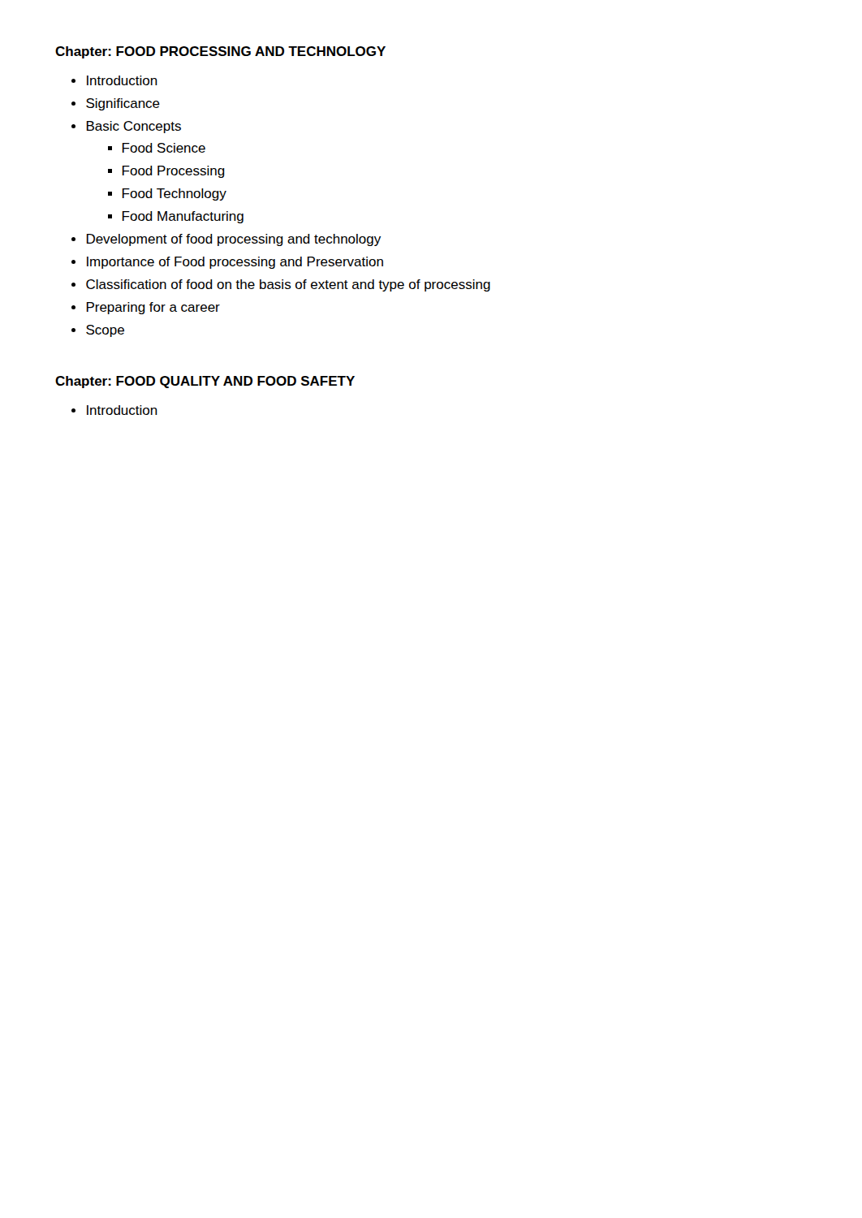Chapter: FOOD PROCESSING AND TECHNOLOGY
Introduction
Significance
Basic Concepts
Food Science
Food Processing
Food Technology
Food Manufacturing
Development of food processing and technology
Importance of Food processing and Preservation
Classification of food on the basis of extent and type of processing
Preparing for a career
Scope
Chapter: FOOD QUALITY AND FOOD SAFETY
Introduction